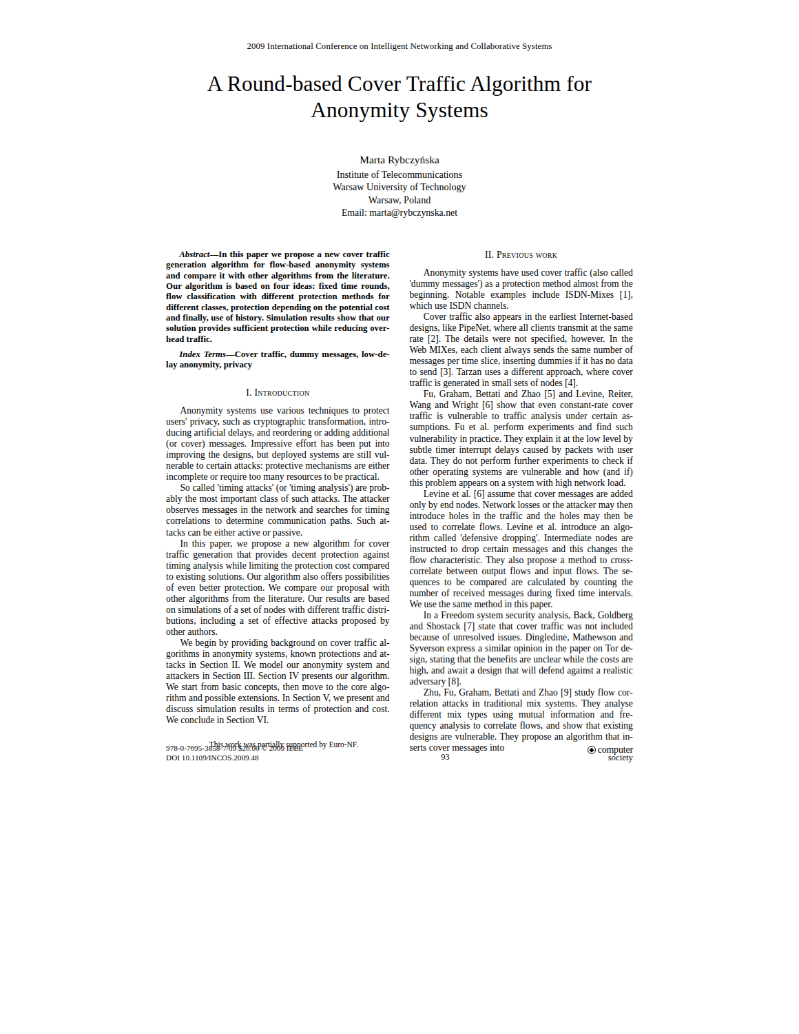2009 International Conference on Intelligent Networking and Collaborative Systems
A Round-based Cover Traffic Algorithm for
Anonymity Systems
Marta Rybczyńska
Institute of Telecommunications
Warsaw University of Technology
Warsaw, Poland
Email: marta@rybczynska.net
Abstract—In this paper we propose a new cover traffic generation algorithm for flow-based anonymity systems and compare it with other algorithms from the literature. Our algorithm is based on four ideas: fixed time rounds, flow classification with different protection methods for different classes, protection depending on the potential cost and finally, use of history. Simulation results show that our solution provides sufficient protection while reducing overhead traffic.
Index Terms—Cover traffic, dummy messages, low-delay anonymity, privacy
I. Introduction
Anonymity systems use various techniques to protect users' privacy, such as cryptographic transformation, introducing artificial delays, and reordering or adding additional (or cover) messages. Impressive effort has been put into improving the designs, but deployed systems are still vulnerable to certain attacks: protective mechanisms are either incomplete or require too many resources to be practical.
So called 'timing attacks' (or 'timing analysis') are probably the most important class of such attacks. The attacker observes messages in the network and searches for timing correlations to determine communication paths. Such attacks can be either active or passive.
In this paper, we propose a new algorithm for cover traffic generation that provides decent protection against timing analysis while limiting the protection cost compared to existing solutions. Our algorithm also offers possibilities of even better protection. We compare our proposal with other algorithms from the literature. Our results are based on simulations of a set of nodes with different traffic distributions, including a set of effective attacks proposed by other authors.
We begin by providing background on cover traffic algorithms in anonymity systems, known protections and attacks in Section II. We model our anonymity system and attackers in Section III. Section IV presents our algorithm. We start from basic concepts, then move to the core algorithm and possible extensions. In Section V, we present and discuss simulation results in terms of protection and cost. We conclude in Section VI.
This work was partially supported by Euro-NF.
II. Previous work
Anonymity systems have used cover traffic (also called 'dummy messages') as a protection method almost from the beginning. Notable examples include ISDN-Mixes [1], which use ISDN channels.
Cover traffic also appears in the earliest Internet-based designs, like PipeNet, where all clients transmit at the same rate [2]. The details were not specified, however. In the Web MIXes, each client always sends the same number of messages per time slice, inserting dummies if it has no data to send [3]. Tarzan uses a different approach, where cover traffic is generated in small sets of nodes [4].
Fu, Graham, Bettati and Zhao [5] and Levine, Reiter, Wang and Wright [6] show that even constant-rate cover traffic is vulnerable to traffic analysis under certain assumptions. Fu et al. perform experiments and find such vulnerability in practice. They explain it at the low level by subtle timer interrupt delays caused by packets with user data. They do not perform further experiments to check if other operating systems are vulnerable and how (and if) this problem appears on a system with high network load.
Levine et al. [6] assume that cover messages are added only by end nodes. Network losses or the attacker may then introduce holes in the traffic and the holes may then be used to correlate flows. Levine et al. introduce an algorithm called 'defensive dropping'. Intermediate nodes are instructed to drop certain messages and this changes the flow characteristic. They also propose a method to cross-correlate between output flows and input flows. The sequences to be compared are calculated by counting the number of received messages during fixed time intervals. We use the same method in this paper.
In a Freedom system security analysis, Back, Goldberg and Shostack [7] state that cover traffic was not included because of unresolved issues. Dingledine, Mathewson and Syverson express a similar opinion in the paper on Tor design, stating that the benefits are unclear while the costs are high, and await a design that will defend against a realistic adversary [8].
Zhu, Fu, Graham, Bettati and Zhao [9] study flow correlation attacks in traditional mix systems. They analyse different mix types using mutual information and frequency analysis to correlate flows, and show that existing designs are vulnerable. They propose an algorithm that inserts cover messages into
978-0-7695-3858-7/09 $26.00 © 2009 IEEE
DOI 10.1109/INCOS.2009.48
93
computer
society